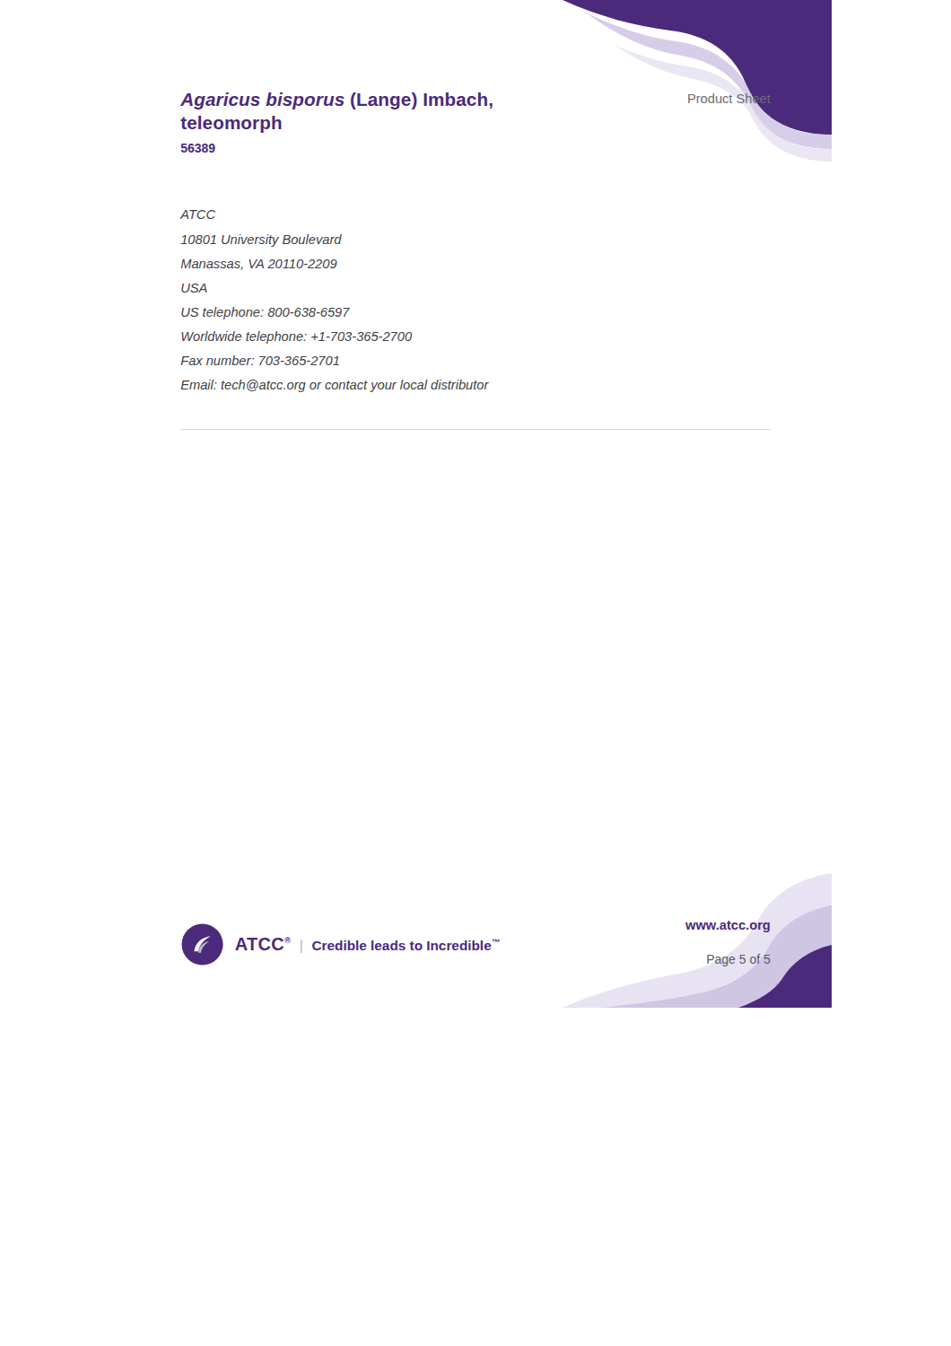Agaricus bisporus (Lange) Imbach, teleomorph
56389
Product Sheet
ATCC
10801 University Boulevard
Manassas, VA 20110-2209
USA
US telephone: 800-638-6597
Worldwide telephone: +1-703-365-2700
Fax number: 703-365-2701
Email: tech@atcc.org or contact your local distributor
ATCC® | Credible leads to Incredible™
www.atcc.org
Page 5 of 5